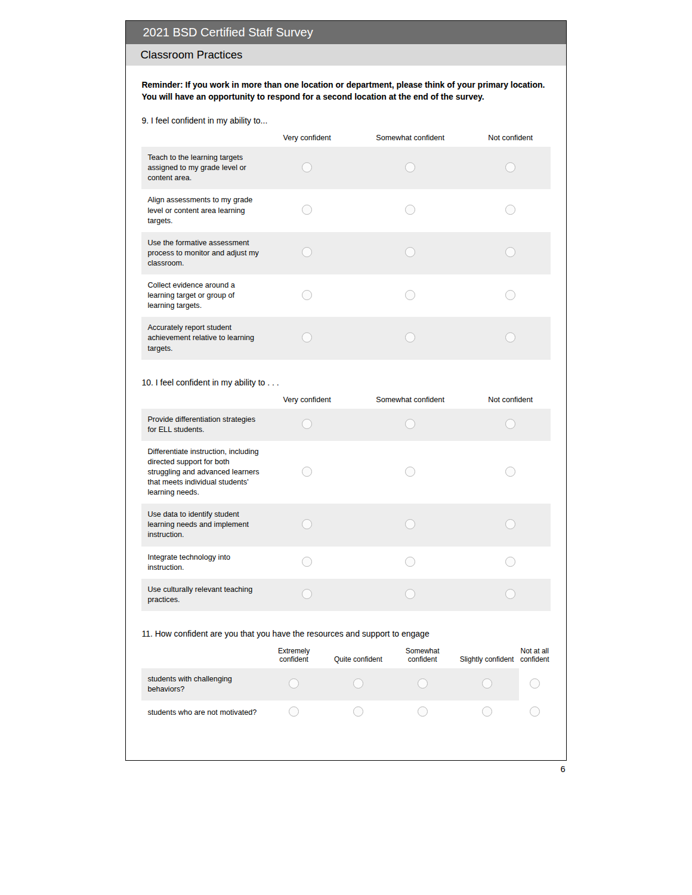2021 BSD Certified Staff Survey
Classroom Practices
Reminder: If you work in more than one location or department, please think of your primary location. You will have an opportunity to respond for a second location at the end of the survey.
9. I feel confident in my ability to...
| | Very confident | Somewhat confident | Not confident |
| --- | --- | --- | --- |
| Teach to the learning targets assigned to my grade level or content area. | | | |
| Align assessments to my grade level or content area learning targets. | | | |
| Use the formative assessment process to monitor and adjust my classroom. | | | |
| Collect evidence around a learning target or group of learning targets. | | | |
| Accurately report student achievement relative to learning targets. | | | |
10. I feel confident in my ability to . . .
| | Very confident | Somewhat confident | Not confident |
| --- | --- | --- | --- |
| Provide differentiation strategies for ELL students. | | | |
| Differentiate instruction, including directed support for both struggling and advanced learners that meets individual students' learning needs. | | | |
| Use data to identify student learning needs and implement instruction. | | | |
| Integrate technology into instruction. | | | |
| Use culturally relevant teaching practices. | | | |
11. How confident are you that you have the resources and support to engage
| | Extremely confident | Quite confident | Somewhat confident | Slightly confident | Not at all confident |
| --- | --- | --- | --- | --- | --- |
| students with challenging behaviors? | | | | | |
| students who are not motivated? | | | | | |
6